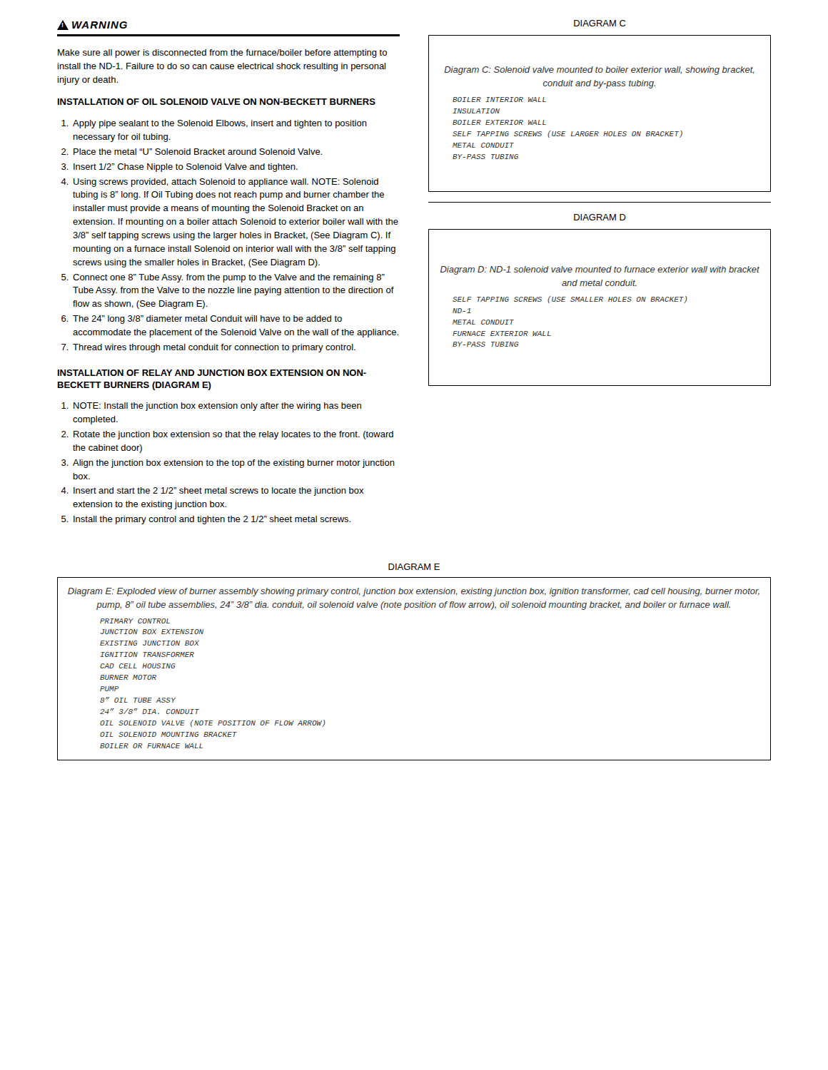WARNING
Make sure all power is disconnected from the furnace/boiler before attempting to install the ND-1. Failure to do so can cause electrical shock resulting in personal injury or death.
Installation of Oil Solenoid Valve on Non-Beckett Burners
Apply pipe sealant to the Solenoid Elbows, insert and tighten to position necessary for oil tubing.
Place the metal “U” Solenoid Bracket around Solenoid Valve.
Insert 1/2” Chase Nipple to Solenoid Valve and tighten.
Using screws provided, attach Solenoid to appliance wall. NOTE: Solenoid tubing is 8” long. If Oil Tubing does not reach pump and burner chamber the installer must provide a means of mounting the Solenoid Bracket on an extension. If mounting on a boiler attach Solenoid to exterior boiler wall with the 3/8” self tapping screws using the larger holes in Bracket, (See Diagram C). If mounting on a furnace install Solenoid on interior wall with the 3/8” self tapping screws using the smaller holes in Bracket, (See Diagram D).
Connect one 8” Tube Assy. from the pump to the Valve and the remaining 8” Tube Assy. from the Valve to the nozzle line paying attention to the direction of flow as shown, (See Diagram E).
The 24” long 3/8” diameter metal Conduit will have to be added to accommodate the placement of the Solenoid Valve on the wall of the appliance.
Thread wires through metal conduit for connection to primary control.
Installation of Relay and Junction Box Extension on Non-Beckett Burners (Diagram E)
NOTE: Install the junction box extension only after the wiring has been completed.
Rotate the junction box extension so that the relay locates to the front. (toward the cabinet door)
Align the junction box extension to the top of the existing burner motor junction box.
Insert and start the 2 1/2” sheet metal screws to locate the junction box extension to the existing junction box.
Install the primary control and tighten the 2 1/2” sheet metal screws.
DIAGRAM C
Diagram C: Solenoid valve mounted to boiler exterior wall, showing bracket, conduit and by-pass tubing.
BOILER INTERIOR WALL
INSULATION
BOILER EXTERIOR WALL
SELF TAPPING SCREWS (USE LARGER HOLES ON BRACKET)
METAL CONDUIT
BY-PASS TUBING
DIAGRAM D
Diagram D: ND-1 solenoid valve mounted to furnace exterior wall with bracket and metal conduit.
SELF TAPPING SCREWS (USE SMALLER HOLES ON BRACKET)
ND-1
METAL CONDUIT
FURNACE EXTERIOR WALL
BY-PASS TUBING
DIAGRAM E
Diagram E: Exploded view of burner assembly showing primary control, junction box extension, existing junction box, ignition transformer, cad cell housing, burner motor, pump, 8” oil tube assemblies, 24” 3/8” dia. conduit, oil solenoid valve (note position of flow arrow), oil solenoid mounting bracket, and boiler or furnace wall.
PRIMARY CONTROL
JUNCTION BOX EXTENSION
EXISTING JUNCTION BOX
IGNITION TRANSFORMER
CAD CELL HOUSING
BURNER MOTOR
PUMP
8” OIL TUBE ASSY
24” 3/8” DIA. CONDUIT
OIL SOLENOID VALVE (NOTE POSITION OF FLOW ARROW)
OIL SOLENOID MOUNTING BRACKET
BOILER OR FURNACE WALL